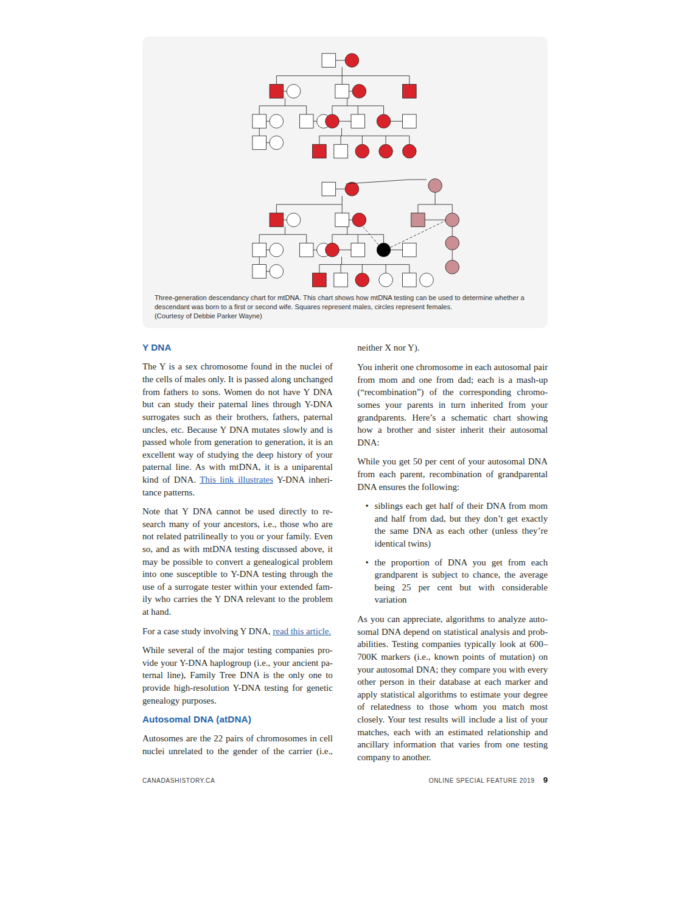Three-generation descendancy chart for mtDNA. This chart shows how mtDNA testing can be used to determine whether a descendant was born to a first or second wife. Squares represent males, circles represent females.
(Courtesy of Debbie Parker Wayne)
Y DNA
The Y is a sex chromosome found in the nuclei of the cells of males only. It is passed along unchanged from fathers to sons. Women do not have Y DNA but can study their paternal lines through Y-DNA surrogates such as their brothers, fathers, paternal uncles, etc. Because Y DNA mutates slowly and is passed whole from generation to generation, it is an excellent way of studying the deep history of your paternal line. As with mtDNA, it is a uniparental kind of DNA. This link illustrates Y-DNA inheritance patterns.
Note that Y DNA cannot be used directly to research many of your ancestors, i.e., those who are not related patrilineally to you or your family. Even so, and as with mtDNA testing discussed above, it may be possible to convert a genealogical problem into one susceptible to Y-DNA testing through the use of a surrogate tester within your extended family who carries the Y DNA relevant to the problem at hand.
For a case study involving Y DNA, read this article.
While several of the major testing companies provide your Y-DNA haplogroup (i.e., your ancient paternal line), Family Tree DNA is the only one to provide high-resolution Y-DNA testing for genetic genealogy purposes.
Autosomal DNA (atDNA)
Autosomes are the 22 pairs of chromosomes in cell nuclei unrelated to the gender of the carrier (i.e., neither X nor Y).
You inherit one chromosome in each autosomal pair from mom and one from dad; each is a mash-up (“recombination”) of the corresponding chromosomes your parents in turn inherited from your grandparents. Here’s a schematic chart showing how a brother and sister inherit their autosomal DNA:
While you get 50 per cent of your autosomal DNA from each parent, recombination of grandparental DNA ensures the following:
siblings each get half of their DNA from mom and half from dad, but they don’t get exactly the same DNA as each other (unless they’re identical twins)
the proportion of DNA you get from each grandparent is subject to chance, the average being 25 per cent but with considerable variation
As you can appreciate, algorithms to analyze autosomal DNA depend on statistical analysis and probabilities. Testing companies typically look at 600–700K markers (i.e., known points of mutation) on your autosomal DNA; they compare you with every other person in their database at each marker and apply statistical algorithms to estimate your degree of relatedness to those whom you match most closely. Your test results will include a list of your matches, each with an estimated relationship and ancillary information that varies from one testing company to another.
CANADASHISTORY.CA
ONLINE SPECIAL FEATURE 2019 9